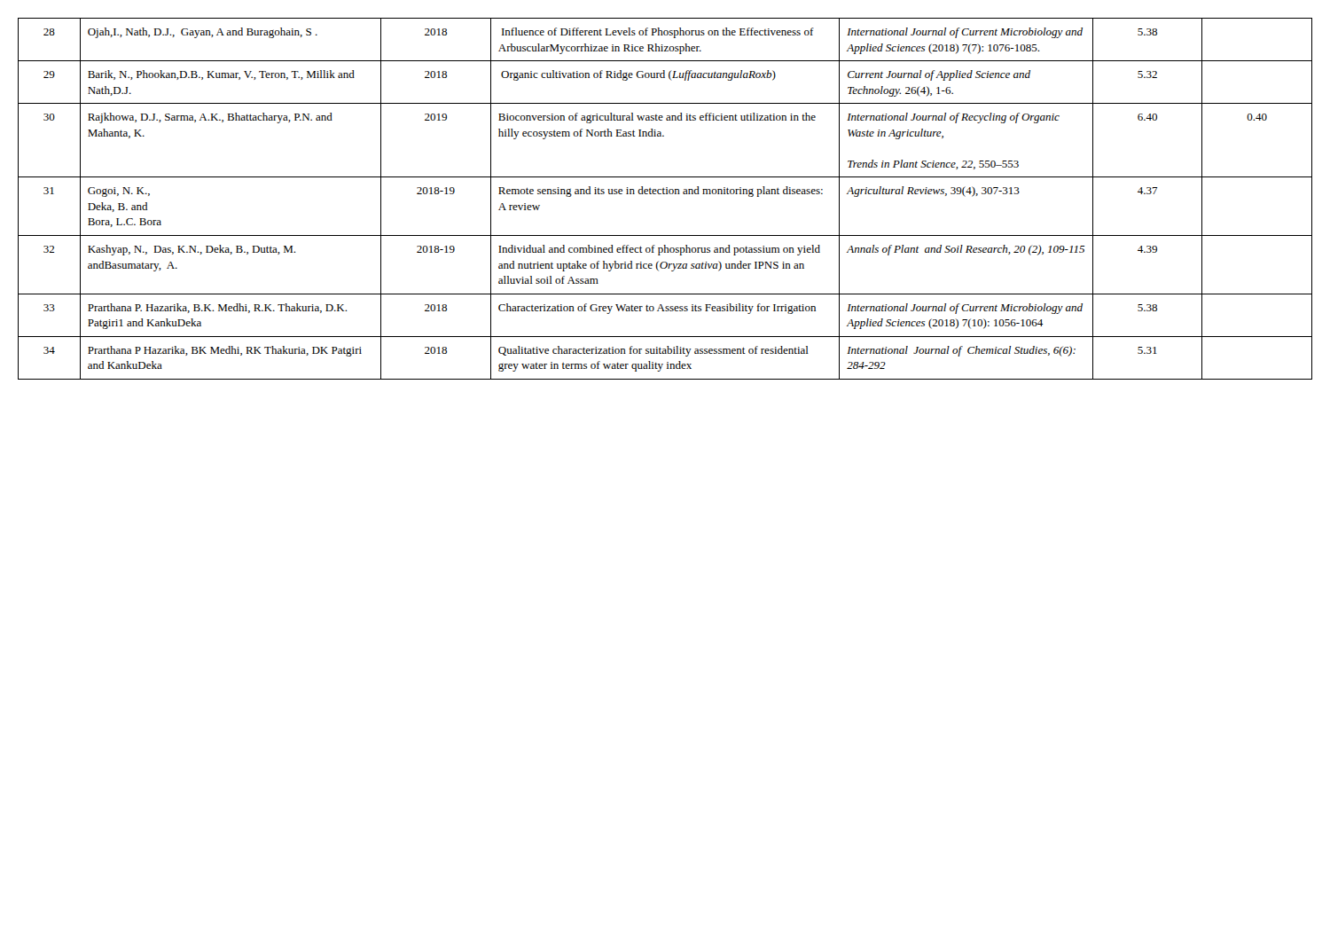| 28 | Ojah,I., Nath, D.J., Gayan, A and Buragohain, S . | 2018 | Influence of Different Levels of Phosphorus on the Effectiveness of ArbuscularMycorrhizae in Rice Rhizospher. | International Journal of Current Microbiology and Applied Sciences (2018) 7(7): 1076-1085. | 5.38 | |
| 29 | Barik, N., Phookan,D.B., Kumar, V., Teron, T., Millik and Nath,D.J. | 2018 | Organic cultivation of Ridge Gourd ( LuffaacutangulaRoxb ) | Current Journal of Applied Science and Technology. 26(4), 1-6. | 5.32 | |
| 30 | Rajkhowa, D.J., Sarma, A.K., Bhattacharya, P.N. and Mahanta, K. | 2019 | Bioconversion of agricultural waste and its efficient utilization in the hilly ecosystem of North East India. | International Journal of Recycling of Organic Waste in Agriculture, Trends in Plant Science, 22, 550–553 | 6.40 | 0.40 |
| 31 | Gogoi, N. K., Deka, B. and Bora, L.C. Bora | 2018-19 | Remote sensing and its use in detection and monitoring plant diseases: A review | Agricultural Reviews, 39(4), 307-313 | 4.37 | |
| 32 | Kashyap, N., Das, K.N., Deka, B., Dutta, M. andBasumatary, A. | 2018-19 | Individual and combined effect of phosphorus and potassium on yield and nutrient uptake of hybrid rice ( Oryza sativa ) under IPNS in an alluvial soil of Assam | Annals of Plant and Soil Research, 20 (2), 109-115 | 4.39 | |
| 33 | Prarthana P. Hazarika, B.K. Medhi, R.K. Thakuria, D.K. Patgiri1 and KankuDeka | 2018 | Characterization of Grey Water to Assess its Feasibility for Irrigation | International Journal of Current Microbiology and Applied Sciences (2018) 7(10): 1056-1064 | 5.38 | |
| 34 | Prarthana P Hazarika, BK Medhi, RK Thakuria, DK Patgiri and KankuDeka | 2018 | Qualitative characterization for suitability assessment of residential grey water in terms of water quality index | International Journal of Chemical Studies, 6(6): 284-292 | 5.31 | |